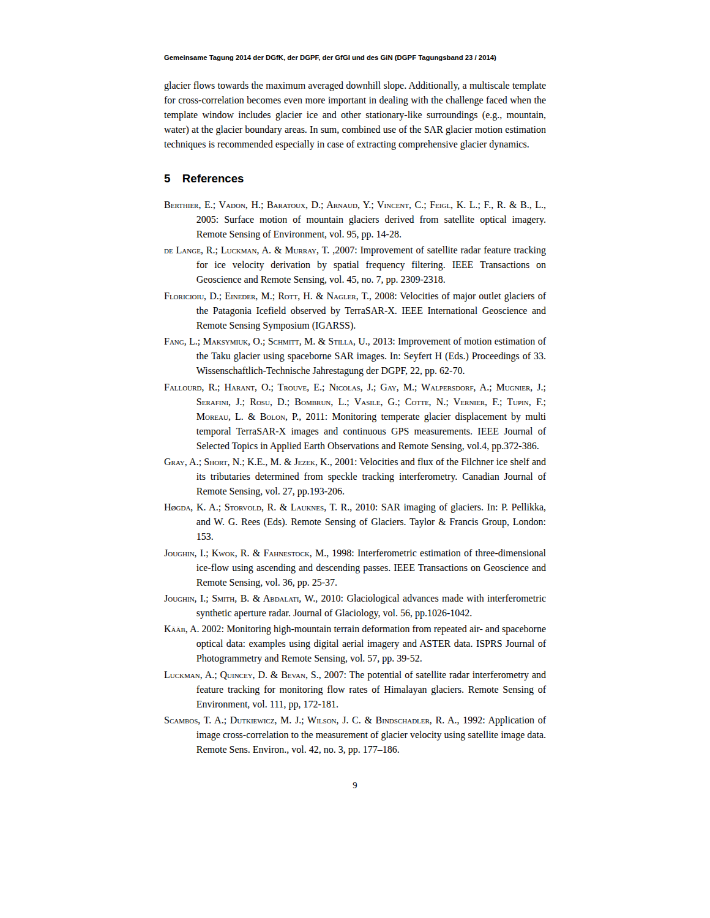Gemeinsame Tagung 2014 der DGfK, der DGPF, der GfGI und des GiN (DGPF Tagungsband 23 / 2014)
glacier flows towards the maximum averaged downhill slope. Additionally, a multiscale template for cross-correlation becomes even more important in dealing with the challenge faced when the template window includes glacier ice and other stationary-like surroundings (e.g., mountain, water) at the glacier boundary areas. In sum, combined use of the SAR glacier motion estimation techniques is recommended especially in case of extracting comprehensive glacier dynamics.
5 References
Berthier, E.; Vadon, H.; Baratoux, D.; Arnaud, Y.; Vincent, C.; Feigl, K. L.; F., R. & B., L., 2005: Surface motion of mountain glaciers derived from satellite optical imagery. Remote Sensing of Environment, vol. 95, pp. 14-28.
de Lange, R.; Luckman, A. & Murray, T. ,2007: Improvement of satellite radar feature tracking for ice velocity derivation by spatial frequency filtering. IEEE Transactions on Geoscience and Remote Sensing, vol. 45, no. 7, pp. 2309-2318.
Floricioiu, D.; Eineder, M.; Rott, H. & Nagler, T., 2008: Velocities of major outlet glaciers of the Patagonia Icefield observed by TerraSAR-X. IEEE International Geoscience and Remote Sensing Symposium (IGARSS).
Fang, L.; Maksymiuk, O.; Schmitt, M. & Stilla, U., 2013: Improvement of motion estimation of the Taku glacier using spaceborne SAR images. In: Seyfert H (Eds.) Proceedings of 33. Wissenschaftlich-Technische Jahrestagung der DGPF, 22, pp. 62-70.
Fallourd, R.; Harant, O.; Trouve, E.; Nicolas, J.; Gay, M.; Walpersdorf, A.; Mugnier, J.; Serafini, J.; Rosu, D.; Bombrun, L.; Vasile, G.; Cotte, N.; Vernier, F.; Tupin, F.; Moreau, L. & Bolon, P., 2011: Monitoring temperate glacier displacement by multi temporal TerraSAR-X images and continuous GPS measurements. IEEE Journal of Selected Topics in Applied Earth Observations and Remote Sensing, vol.4, pp.372-386.
Gray, A.; Short, N.; K.E., M. & Jezek, K., 2001: Velocities and flux of the Filchner ice shelf and its tributaries determined from speckle tracking interferometry. Canadian Journal of Remote Sensing, vol. 27, pp.193-206.
Høgda, K. A.; Storvold, R. & Lauknes, T. R., 2010: SAR imaging of glaciers. In: P. Pellikka, and W. G. Rees (Eds). Remote Sensing of Glaciers. Taylor & Francis Group, London: 153.
Joughin, I.; Kwok, R. & Fahnestock, M., 1998: Interferometric estimation of three-dimensional ice-flow using ascending and descending passes. IEEE Transactions on Geoscience and Remote Sensing, vol. 36, pp. 25-37.
Joughin, I.; Smith, B. & Abdalati, W., 2010: Glaciological advances made with interferometric synthetic aperture radar. Journal of Glaciology, vol. 56, pp.1026-1042.
Kääb, A. 2002: Monitoring high-mountain terrain deformation from repeated air- and spaceborne optical data: examples using digital aerial imagery and ASTER data. ISPRS Journal of Photogrammetry and Remote Sensing, vol. 57, pp. 39-52.
Luckman, A.; Quincey, D. & Bevan, S., 2007: The potential of satellite radar interferometry and feature tracking for monitoring flow rates of Himalayan glaciers. Remote Sensing of Environment, vol. 111, pp, 172-181.
Scambos, T. A.; Dutkiewicz, M. J.; Wilson, J. C. & Bindschadler, R. A., 1992: Application of image cross-correlation to the measurement of glacier velocity using satellite image data. Remote Sens. Environ., vol. 42, no. 3, pp. 177–186.
9